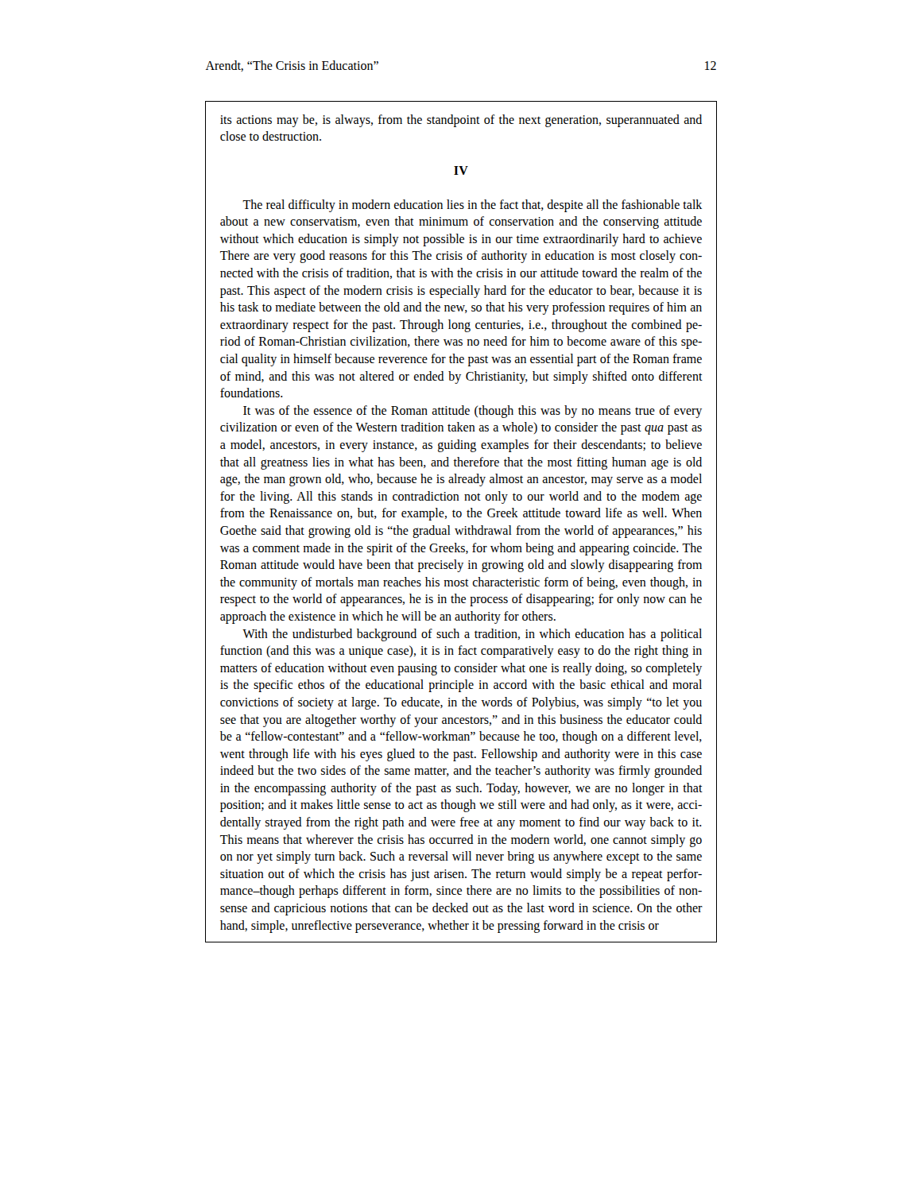Arendt, “The Crisis in Education” 12
its actions may be, is always, from the standpoint of the next generation, superannuated and close to destruction.
IV
The real difficulty in modern education lies in the fact that, despite all the fashionable talk about a new conservatism, even that minimum of conservation and the conserving attitude without which education is simply not possible is in our time extraordinarily hard to achieve There are very good reasons for this The crisis of authority in education is most closely connected with the crisis of tradition, that is with the crisis in our attitude toward the realm of the past. This aspect of the modern crisis is especially hard for the educator to bear, because it is his task to mediate between the old and the new, so that his very profession requires of him an extraordinary respect for the past. Through long centuries, i.e., throughout the combined period of Roman-Christian civilization, there was no need for him to become aware of this special quality in himself because reverence for the past was an essential part of the Roman frame of mind, and this was not altered or ended by Christianity, but simply shifted onto different foundations.
It was of the essence of the Roman attitude (though this was by no means true of every civilization or even of the Western tradition taken as a whole) to consider the past qua past as a model, ancestors, in every instance, as guiding examples for their descendants; to believe that all greatness lies in what has been, and therefore that the most fitting human age is old age, the man grown old, who, because he is already almost an ancestor, may serve as a model for the living. All this stands in contradiction not only to our world and to the modem age from the Renaissance on, but, for example, to the Greek attitude toward life as well. When Goethe said that growing old is “the gradual withdrawal from the world of appearances,” his was a comment made in the spirit of the Greeks, for whom being and appearing coincide. The Roman atti­tude would have been that precisely in growing old and slowly disappearing from the community of mortals man reaches his most characteristic form of being, even though, in respect to the world of appearances, he is in the process of disappearing; for only now can he approach the existence in which he will be an authority for others.
With the undisturbed background of such a tradition, in which education has a political function (and this was a unique case), it is in fact comparatively easy to do the right thing in matters of education without even pausing to consider what one is really doing, so completely is the specific ethos of the educational principle in accord with the basic ethical and moral convictions of society at large. To educate, in the words of Polybius, was simply “to let you see that you are altogether worthy of your ancestors,” and in this business the educator could be a “fellow-contestant” and a “fellow-workman” because he too, though on a different level, went through life with his eyes glued to the past. Fellowship and authority were in this case indeed but the two sides of the same matter, and the teacher’s authority was firmly grounded in the encompassing authority of the past as such. Today, however, we are no longer in that position; and it makes little sense to act as though we still were and had only, as it were, accidentally strayed from the right path and were free at any moment to find our way back to it. This means that wherever the crisis has occurred in the modern world, one cannot simply go on nor yet simply turn back. Such a reversal will never bring us anywhere except to the same situation out of which the crisis has just arisen. The return would simply be a repeat performance–though perhaps different in form, since there are no limits to the possibilities of nonsense and capricious notions that can be decked out as the last word in science. On the other hand, simple, unreflective perseverance, whether it be pressing forward in the crisis or